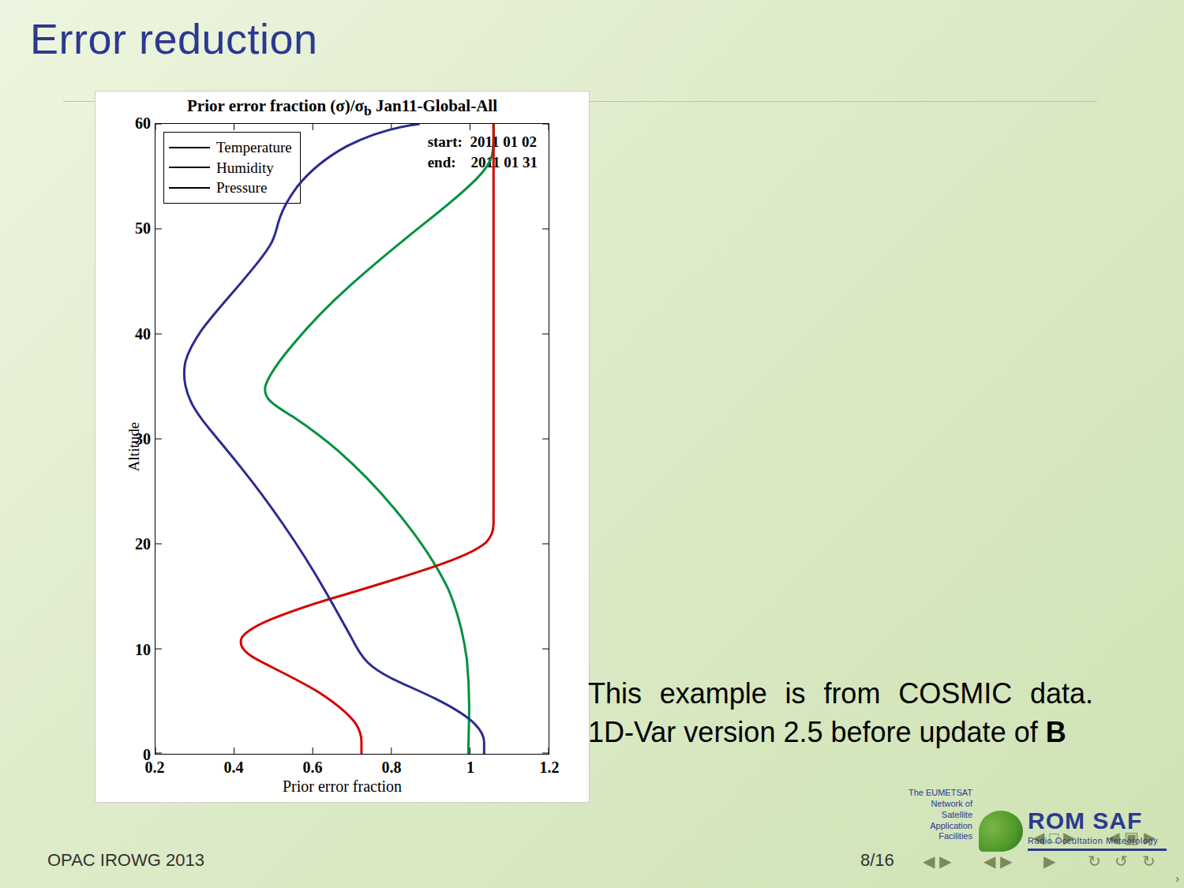Error reduction
Prior error fraction (σ)/σb Jan11-Global-All
60
50
40
30
20
10
0
Altitude
Temperature
Humidity
Pressure
start: 2011 01 02 end: 2011 01 31
0.2
0.4
0.6
0.8
1
1.2
Prior error fraction
This example is from COSMIC data. 1D-Var version 2.5 before update of B
OPAC IROWG 2013
8/16
◀□▶ ◀▣▶
◀▶ ◀▶ ▶ ↻ ↺ ↻
The EUMETSAT
Network of
Satellite
Application
Facilities
ROM SAF
Radio Occultation Meteorology
›